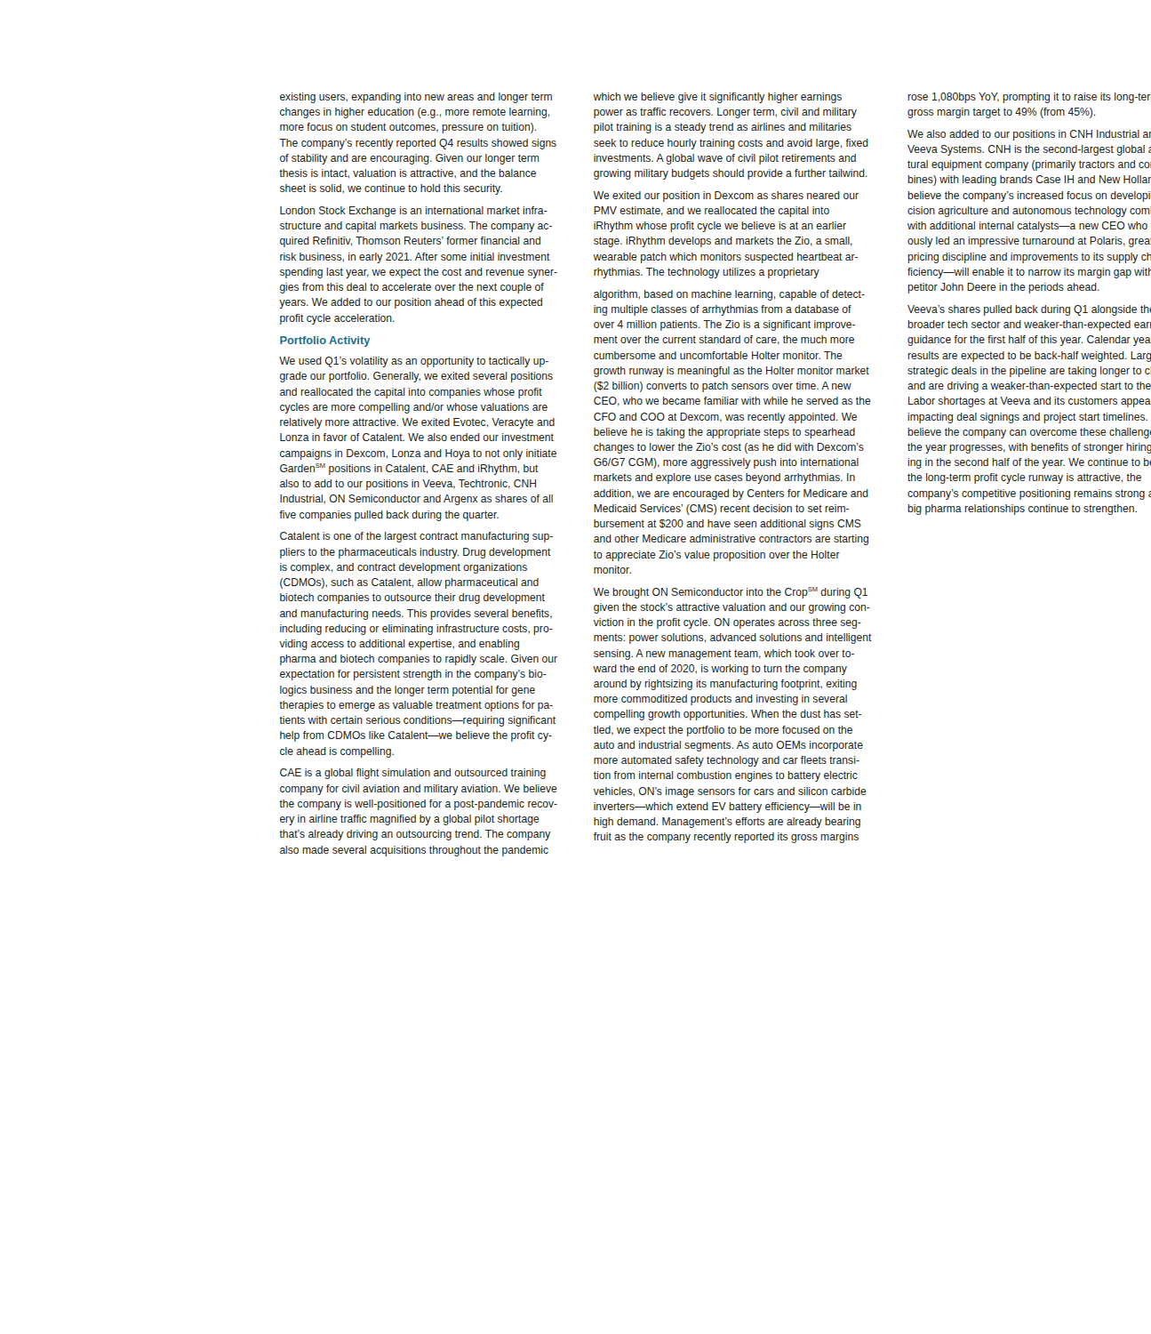existing users, expanding into new areas and longer term changes in higher education (e.g., more remote learning, more focus on student outcomes, pressure on tuition). The company’s recently reported Q4 results showed signs of stability and are encouraging. Given our longer term thesis is intact, valuation is attractive, and the balance sheet is solid, we continue to hold this security.
London Stock Exchange is an international market infrastructure and capital markets business. The company acquired Refinitiv, Thomson Reuters’ former financial and risk business, in early 2021. After some initial investment spending last year, we expect the cost and revenue synergies from this deal to accelerate over the next couple of years. We added to our position ahead of this expected profit cycle acceleration.
Portfolio Activity
We used Q1’s volatility as an opportunity to tactically upgrade our portfolio. Generally, we exited several positions and reallocated the capital into companies whose profit cycles are more compelling and/or whose valuations are relatively more attractive. We exited Evotec, Veracyte and Lonza in favor of Catalent. We also ended our investment campaigns in Dexcom, Lonza and Hoya to not only initiate GardenSM positions in Catalent, CAE and iRhythm, but also to add to our positions in Veeva, Techtronic, CNH Industrial, ON Semiconductor and Argenx as shares of all five companies pulled back during the quarter.
Catalent is one of the largest contract manufacturing suppliers to the pharmaceuticals industry. Drug development is complex, and contract development organizations (CDMOs), such as Catalent, allow pharmaceutical and biotech companies to outsource their drug development and manufacturing needs. This provides several benefits, including reducing or eliminating infrastructure costs, providing access to additional expertise, and enabling pharma and biotech companies to rapidly scale. Given our expectation for persistent strength in the company’s biologics business and the longer term potential for gene therapies to emerge as valuable treatment options for patients with certain serious conditions—requiring significant help from CDMOs like Catalent—we believe the profit cycle ahead is compelling.
CAE is a global flight simulation and outsourced training company for civil aviation and military aviation. We believe the company is well-positioned for a post-pandemic recovery in airline traffic magnified by a global pilot shortage that’s already driving an outsourcing trend. The company also made several acquisitions throughout the pandemic which we believe give it significantly higher earnings power as traffic recovers. Longer term, civil and military pilot training is a steady trend as airlines and militaries seek to reduce hourly training costs and avoid large, fixed investments. A global wave of civil pilot retirements and growing military budgets should provide a further tailwind.
We exited our position in Dexcom as shares neared our PMV estimate, and we reallocated the capital into iRhythm whose profit cycle we believe is at an earlier stage. iRhythm develops and markets the Zio, a small, wearable patch which monitors suspected heartbeat arrhythmias. The technology utilizes a proprietary
algorithm, based on machine learning, capable of detecting multiple classes of arrhythmias from a database of over 4 million patients. The Zio is a significant improvement over the current standard of care, the much more cumbersome and uncomfortable Holter monitor. The growth runway is meaningful as the Holter monitor market ($2 billion) converts to patch sensors over time. A new CEO, who we became familiar with while he served as the CFO and COO at Dexcom, was recently appointed. We believe he is taking the appropriate steps to spearhead changes to lower the Zio’s cost (as he did with Dexcom’s G6/G7 CGM), more aggressively push into international markets and explore use cases beyond arrhythmias. In addition, we are encouraged by Centers for Medicare and Medicaid Services’ (CMS) recent decision to set reimbursement at $200 and have seen additional signs CMS and other Medicare administrative contractors are starting to appreciate Zio’s value proposition over the Holter monitor.
We brought ON Semiconductor into the CropSM during Q1 given the stock’s attractive valuation and our growing conviction in the profit cycle. ON operates across three segments: power solutions, advanced solutions and intelligent sensing. A new management team, which took over toward the end of 2020, is working to turn the company around by rightsizing its manufacturing footprint, exiting more commoditized products and investing in several compelling growth opportunities. When the dust has settled, we expect the portfolio to be more focused on the auto and industrial segments. As auto OEMs incorporate more automated safety technology and car fleets transition from internal combustion engines to battery electric vehicles, ON’s image sensors for cars and silicon carbide inverters—which extend EV battery efficiency—will be in high demand. Management’s efforts are already bearing fruit as the company recently reported its gross margins rose 1,080bps YoY, prompting it to raise its long-term gross margin target to 49% (from 45%).
We also added to our positions in CNH Industrial and Veeva Systems. CNH is the second-largest global agricultural equipment company (primarily tractors and combines) with leading brands Case IH and New Holland. We believe the company’s increased focus on developing precision agriculture and autonomous technology combined with additional internal catalysts—a new CEO who previously led an impressive turnaround at Polaris, greater pricing discipline and improvements to its supply chain efficiency—will enable it to narrow its margin gap with competitor John Deere in the periods ahead.
Veeva’s shares pulled back during Q1 alongside the broader tech sector and weaker-than-expected earnings guidance for the first half of this year. Calendar year 2022 results are expected to be back-half weighted. Larger strategic deals in the pipeline are taking longer to close and are driving a weaker-than-expected start to the year. Labor shortages at Veeva and its customers appear to be impacting deal signings and project start timelines. We believe the company can overcome these challenges as the year progresses, with benefits of stronger hiring coming in the second half of the year. We continue to believe the long-term profit cycle runway is attractive, the company’s competitive positioning remains strong and its big pharma relationships continue to strengthen.